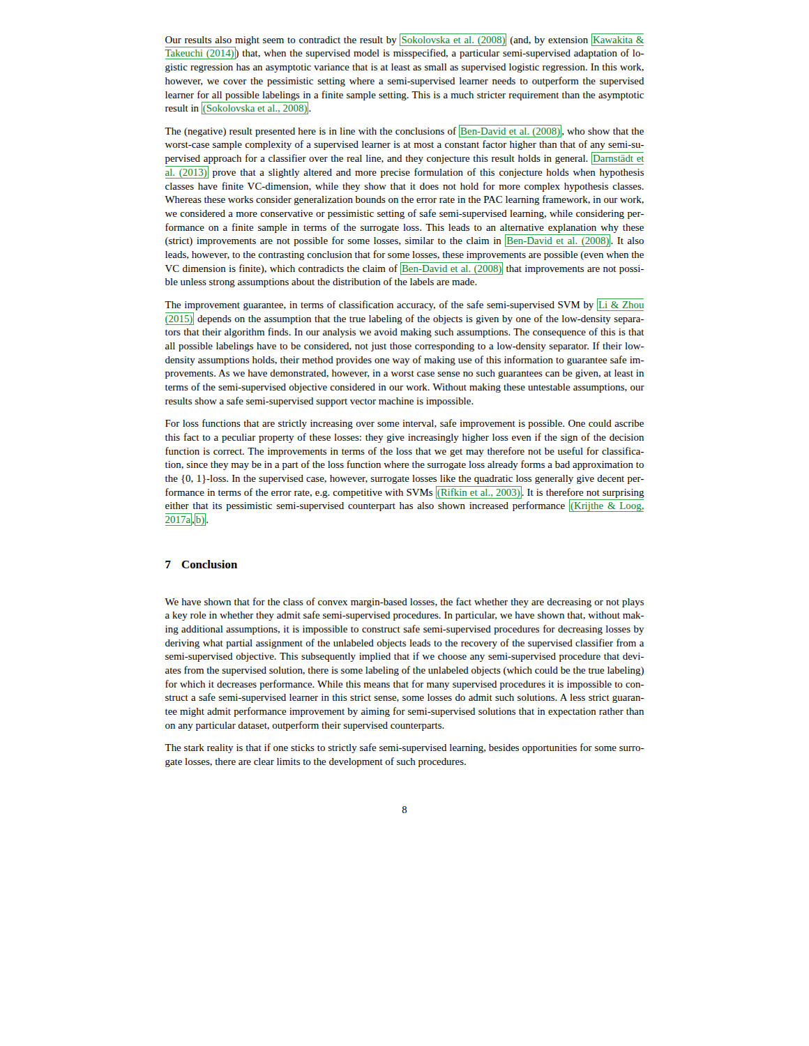Our results also might seem to contradict the result by Sokolovska et al. (2008) (and, by extension Kawakita & Takeuchi (2014)) that, when the supervised model is misspecified, a particular semi-supervised adaptation of logistic regression has an asymptotic variance that is at least as small as supervised logistic regression. In this work, however, we cover the pessimistic setting where a semi-supervised learner needs to outperform the supervised learner for all possible labelings in a finite sample setting. This is a much stricter requirement than the asymptotic result in (Sokolovska et al., 2008).
The (negative) result presented here is in line with the conclusions of Ben-David et al. (2008), who show that the worst-case sample complexity of a supervised learner is at most a constant factor higher than that of any semi-supervised approach for a classifier over the real line, and they conjecture this result holds in general. Darnstädt et al. (2013) prove that a slightly altered and more precise formulation of this conjecture holds when hypothesis classes have finite VC-dimension, while they show that it does not hold for more complex hypothesis classes. Whereas these works consider generalization bounds on the error rate in the PAC learning framework, in our work, we considered a more conservative or pessimistic setting of safe semi-supervised learning, while considering performance on a finite sample in terms of the surrogate loss. This leads to an alternative explanation why these (strict) improvements are not possible for some losses, similar to the claim in Ben-David et al. (2008). It also leads, however, to the contrasting conclusion that for some losses, these improvements are possible (even when the VC dimension is finite), which contradicts the claim of Ben-David et al. (2008) that improvements are not possible unless strong assumptions about the distribution of the labels are made.
The improvement guarantee, in terms of classification accuracy, of the safe semi-supervised SVM by Li & Zhou (2015) depends on the assumption that the true labeling of the objects is given by one of the low-density separators that their algorithm finds. In our analysis we avoid making such assumptions. The consequence of this is that all possible labelings have to be considered, not just those corresponding to a low-density separator. If their low-density assumptions holds, their method provides one way of making use of this information to guarantee safe improvements. As we have demonstrated, however, in a worst case sense no such guarantees can be given, at least in terms of the semi-supervised objective considered in our work. Without making these untestable assumptions, our results show a safe semi-supervised support vector machine is impossible.
For loss functions that are strictly increasing over some interval, safe improvement is possible. One could ascribe this fact to a peculiar property of these losses: they give increasingly higher loss even if the sign of the decision function is correct. The improvements in terms of the loss that we get may therefore not be useful for classification, since they may be in a part of the loss function where the surrogate loss already forms a bad approximation to the {0, 1}-loss. In the supervised case, however, surrogate losses like the quadratic loss generally give decent performance in terms of the error rate, e.g. competitive with SVMs (Rifkin et al., 2003). It is therefore not surprising either that its pessimistic semi-supervised counterpart has also shown increased performance (Krijthe & Loog, 2017a,b).
7 Conclusion
We have shown that for the class of convex margin-based losses, the fact whether they are decreasing or not plays a key role in whether they admit safe semi-supervised procedures. In particular, we have shown that, without making additional assumptions, it is impossible to construct safe semi-supervised procedures for decreasing losses by deriving what partial assignment of the unlabeled objects leads to the recovery of the supervised classifier from a semi-supervised objective. This subsequently implied that if we choose any semi-supervised procedure that deviates from the supervised solution, there is some labeling of the unlabeled objects (which could be the true labeling) for which it decreases performance. While this means that for many supervised procedures it is impossible to construct a safe semi-supervised learner in this strict sense, some losses do admit such solutions. A less strict guarantee might admit performance improvement by aiming for semi-supervised solutions that in expectation rather than on any particular dataset, outperform their supervised counterparts.
The stark reality is that if one sticks to strictly safe semi-supervised learning, besides opportunities for some surrogate losses, there are clear limits to the development of such procedures.
8